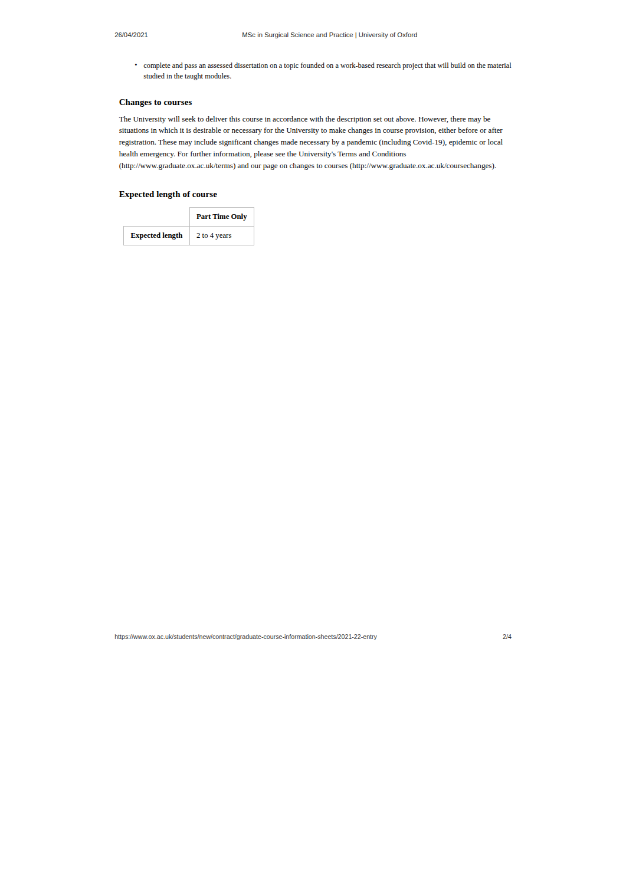26/04/2021 MSc in Surgical Science and Practice | University of Oxford
complete and pass an assessed dissertation on a topic founded on a work-based research project that will build on the material studied in the taught modules.
Changes to courses
The University will seek to deliver this course in accordance with the description set out above. However, there may be situations in which it is desirable or necessary for the University to make changes in course provision, either before or after registration. These may include significant changes made necessary by a pandemic (including Covid-19), epidemic or local health emergency. For further information, please see the University's Terms and Conditions (http://www.graduate.ox.ac.uk/terms) and our page on changes to courses (http://www.graduate.ox.ac.uk/coursechanges).
Expected length of course
| | Part Time Only |
| --- | --- |
| Expected length | 2 to 4 years |
https://www.ox.ac.uk/students/new/contract/graduate-course-information-sheets/2021-22-entry 2/4